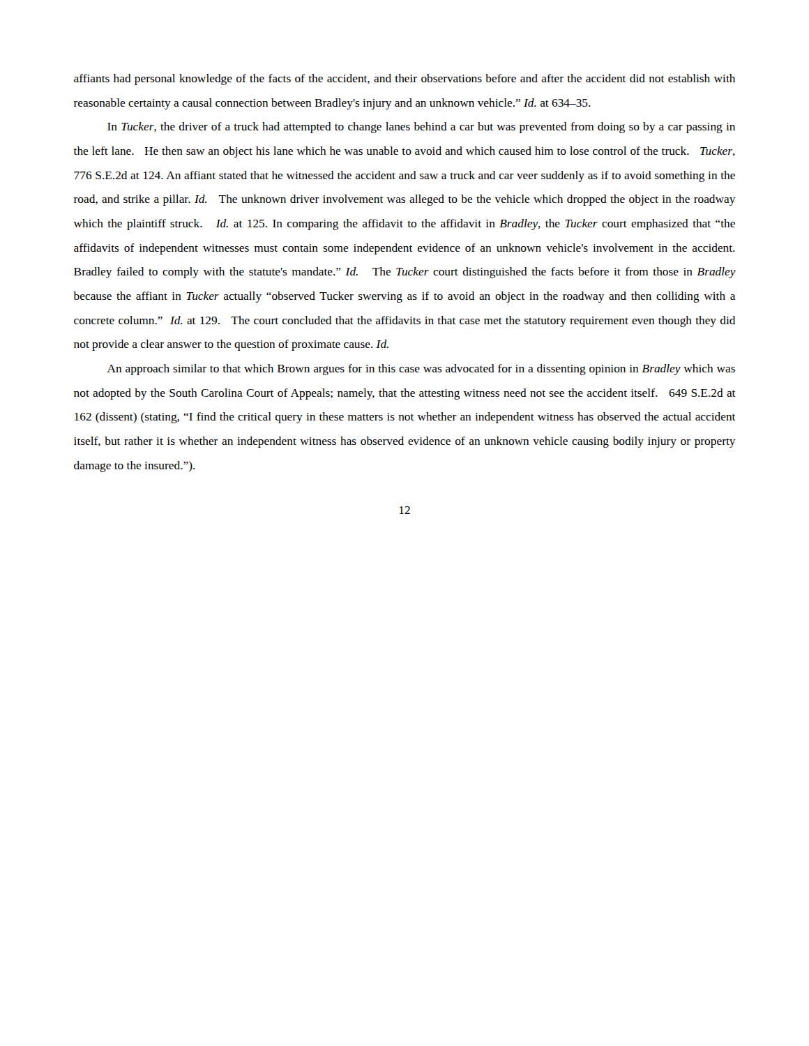affiants had personal knowledge of the facts of the accident, and their observations before and after the accident did not establish with reasonable certainty a causal connection between Bradley's injury and an unknown vehicle.” Id. at 634–35.
In Tucker, the driver of a truck had attempted to change lanes behind a car but was prevented from doing so by a car passing in the left lane. He then saw an object his lane which he was unable to avoid and which caused him to lose control of the truck. Tucker, 776 S.E.2d at 124. An affiant stated that he witnessed the accident and saw a truck and car veer suddenly as if to avoid something in the road, and strike a pillar. Id. The unknown driver involvement was alleged to be the vehicle which dropped the object in the roadway which the plaintiff struck. Id. at 125. In comparing the affidavit to the affidavit in Bradley, the Tucker court emphasized that “the affidavits of independent witnesses must contain some independent evidence of an unknown vehicle's involvement in the accident. Bradley failed to comply with the statute's mandate.” Id. The Tucker court distinguished the facts before it from those in Bradley because the affiant in Tucker actually “observed Tucker swerving as if to avoid an object in the roadway and then colliding with a concrete column.” Id. at 129. The court concluded that the affidavits in that case met the statutory requirement even though they did not provide a clear answer to the question of proximate cause. Id.
An approach similar to that which Brown argues for in this case was advocated for in a dissenting opinion in Bradley which was not adopted by the South Carolina Court of Appeals; namely, that the attesting witness need not see the accident itself. 649 S.E.2d at 162 (dissent) (stating, “I find the critical query in these matters is not whether an independent witness has observed the actual accident itself, but rather it is whether an independent witness has observed evidence of an unknown vehicle causing bodily injury or property damage to the insured.”).
12